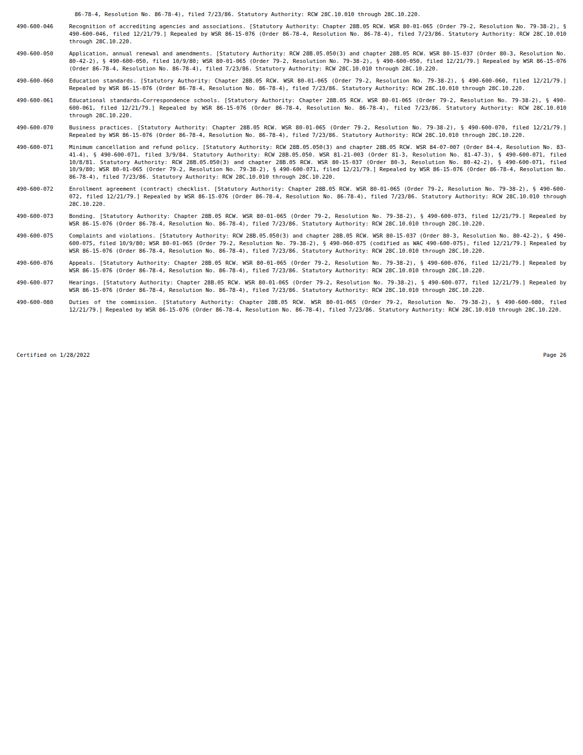86-78-4, Resolution No. 86-78-4), filed 7/23/86. Statutory Authority: RCW 28C.10.010 through 28C.10.220.
| 490-600-046 | Recognition of accrediting agencies and associations. [Statutory Authority: Chapter 28B.05 RCW. WSR 80-01-065 (Order 79-2, Resolution No. 79-38-2), § 490-600-046, filed 12/21/79.] Repealed by WSR 86-15-076 (Order 86-78-4, Resolution No. 86-78-4), filed 7/23/86. Statutory Authority: RCW 28C.10.010 through 28C.10.220. |
| 490-600-050 | Application, annual renewal and amendments. [Statutory Authority: RCW 28B.05.050(3) and chapter 28B.05 RCW. WSR 80-15-037 (Order 80-3, Resolution No. 80-42-2), § 490-600-050, filed 10/9/80; WSR 80-01-065 (Order 79-2, Resolution No. 79-38-2), § 490-600-050, filed 12/21/79.] Repealed by WSR 86-15-076 (Order 86-78-4, Resolution No. 86-78-4), filed 7/23/86. Statutory Authority: RCW 28C.10.010 through 28C.10.220. |
| 490-600-060 | Education standards. [Statutory Authority: Chapter 28B.05 RCW. WSR 80-01-065 (Order 79-2, Resolution No. 79-38-2), § 490-600-060, filed 12/21/79.] Repealed by WSR 86-15-076 (Order 86-78-4, Resolution No. 86-78-4), filed 7/23/86. Statutory Authority: RCW 28C.10.010 through 28C.10.220. |
| 490-600-061 | Educational standards—Correspondence schools. [Statutory Authority: Chapter 28B.05 RCW. WSR 80-01-065 (Order 79-2, Resolution No. 79-38-2), § 490-600-061, filed 12/21/79.] Repealed by WSR 86-15-076 (Order 86-78-4, Resolution No. 86-78-4), filed 7/23/86. Statutory Authority: RCW 28C.10.010 through 28C.10.220. |
| 490-600-070 | Business practices. [Statutory Authority: Chapter 28B.05 RCW. WSR 80-01-065 (Order 79-2, Resolution No. 79-38-2), § 490-600-070, filed 12/21/79.] Repealed by WSR 86-15-076 (Order 86-78-4, Resolution No. 86-78-4), filed 7/23/86. Statutory Authority: RCW 28C.10.010 through 28C.10.220. |
| 490-600-071 | Minimum cancellation and refund policy. [Statutory Authority: RCW 28B.05.050(3) and chapter 28B.05 RCW. WSR 84-07-007 (Order 84-4, Resolution No. 83-41-4), § 490-600-071, filed 3/9/84. Statutory Authority: RCW 28B.05.050. WSR 81-21-003 (Order 81-3, Resolution No. 81-47-3), § 490-600-071, filed 10/8/81. Statutory Authority: RCW 28B.05.050(3) and chapter 28B.05 RCW. WSR 80-15-037 (Order 80-3, Resolution No. 80-42-2), § 490-600-071, filed 10/9/80; WSR 80-01-065 (Order 79-2, Resolution No. 79-38-2), § 490-600-071, filed 12/21/79.] Repealed by WSR 86-15-076 (Order 86-78-4, Resolution No. 86-78-4), filed 7/23/86. Statutory Authority: RCW 28C.10.010 through 28C.10.220. |
| 490-600-072 | Enrollment agreement (contract) checklist. [Statutory Authority: Chapter 28B.05 RCW. WSR 80-01-065 (Order 79-2, Resolution No. 79-38-2), § 490-600-072, filed 12/21/79.] Repealed by WSR 86-15-076 (Order 86-78-4, Resolution No. 86-78-4), filed 7/23/86. Statutory Authority: RCW 28C.10.010 through 28C.10.220. |
| 490-600-073 | Bonding. [Statutory Authority: Chapter 28B.05 RCW. WSR 80-01-065 (Order 79-2, Resolution No. 79-38-2), § 490-600-073, filed 12/21/79.] Repealed by WSR 86-15-076 (Order 86-78-4, Resolution No. 86-78-4), filed 7/23/86. Statutory Authority: RCW 28C.10.010 through 28C.10.220. |
| 490-600-075 | Complaints and violations. [Statutory Authority: RCW 28B.05.050(3) and chapter 28B.05 RCW. WSR 80-15-037 (Order 80-3, Resolution No. 80-42-2), § 490-600-075, filed 10/9/80; WSR 80-01-065 (Order 79-2, Resolution No. 79-38-2), § 490-060-075 (codified as WAC 490-600-075), filed 12/21/79.] Repealed by WSR 86-15-076 (Order 86-78-4, Resolution No. 86-78-4), filed 7/23/86. Statutory Authority: RCW 28C.10.010 through 28C.10.220. |
| 490-600-076 | Appeals. [Statutory Authority: Chapter 28B.05 RCW. WSR 80-01-065 (Order 79-2, Resolution No. 79-38-2), § 490-600-076, filed 12/21/79.] Repealed by WSR 86-15-076 (Order 86-78-4, Resolution No. 86-78-4), filed 7/23/86. Statutory Authority: RCW 28C.10.010 through 28C.10.220. |
| 490-600-077 | Hearings. [Statutory Authority: Chapter 28B.05 RCW. WSR 80-01-065 (Order 79-2, Resolution No. 79-38-2), § 490-600-077, filed 12/21/79.] Repealed by WSR 86-15-076 (Order 86-78-4, Resolution No. 86-78-4), filed 7/23/86. Statutory Authority: RCW 28C.10.010 through 28C.10.220. |
| 490-600-080 | Duties of the commission. [Statutory Authority: Chapter 28B.05 RCW. WSR 80-01-065 (Order 79-2, Resolution No. 79-38-2), § 490-600-080, filed 12/21/79.] Repealed by WSR 86-15-076 (Order 86-78-4, Resolution No. 86-78-4), filed 7/23/86. Statutory Authority: RCW 28C.10.010 through 28C.10.220. |
Certified on 1/28/2022 Page 26